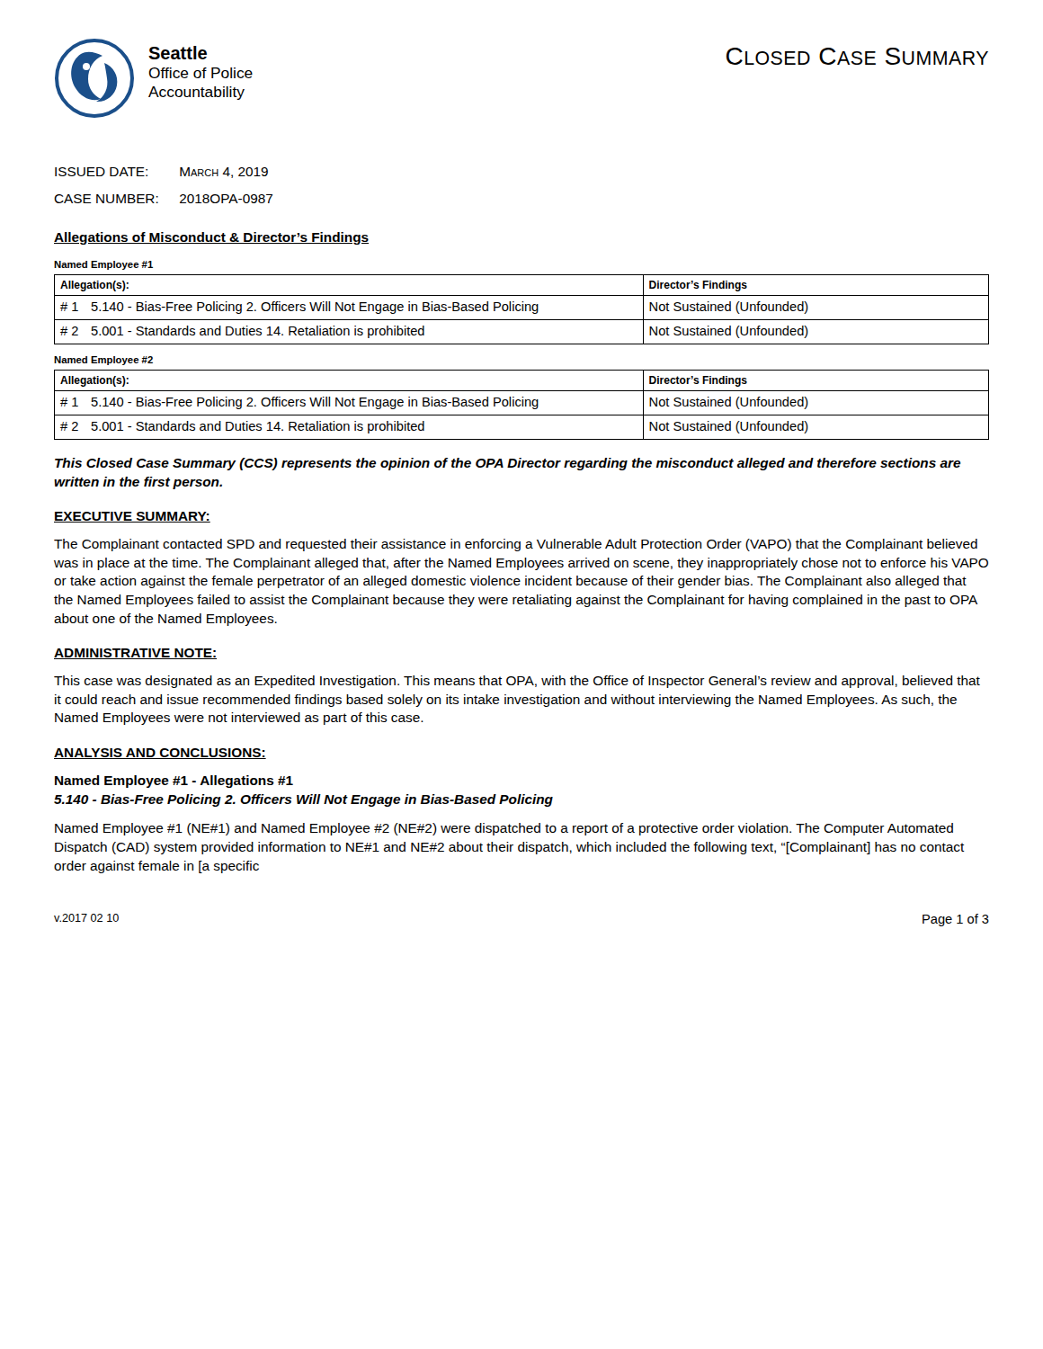Seattle
Office of Police
Accountability
CLOSED CASE SUMMARY
Issued Date: March 4, 2019
Case Number: 2018OPA-0987
Allegations of Misconduct & Director’s Findings
Named Employee #1
| Allegation(s): | Director’s Findings |
| --- | --- |
| # 1 5.140 - Bias-Free Policing 2. Officers Will Not Engage in Bias-Based Policing | Not Sustained (Unfounded) |
| # 2 5.001 - Standards and Duties 14. Retaliation is prohibited | Not Sustained (Unfounded) |
Named Employee #2
| Allegation(s): | Director’s Findings |
| --- | --- |
| # 1 5.140 - Bias-Free Policing 2. Officers Will Not Engage in Bias-Based Policing | Not Sustained (Unfounded) |
| # 2 5.001 - Standards and Duties 14. Retaliation is prohibited | Not Sustained (Unfounded) |
This Closed Case Summary (CCS) represents the opinion of the OPA Director regarding the misconduct alleged and therefore sections are written in the first person.
EXECUTIVE SUMMARY:
The Complainant contacted SPD and requested their assistance in enforcing a Vulnerable Adult Protection Order (VAPO) that the Complainant believed was in place at the time. The Complainant alleged that, after the Named Employees arrived on scene, they inappropriately chose not to enforce his VAPO or take action against the female perpetrator of an alleged domestic violence incident because of their gender bias. The Complainant also alleged that the Named Employees failed to assist the Complainant because they were retaliating against the Complainant for having complained in the past to OPA about one of the Named Employees.
ADMINISTRATIVE NOTE:
This case was designated as an Expedited Investigation. This means that OPA, with the Office of Inspector General’s review and approval, believed that it could reach and issue recommended findings based solely on its intake investigation and without interviewing the Named Employees. As such, the Named Employees were not interviewed as part of this case.
ANALYSIS AND CONCLUSIONS:
Named Employee #1 - Allegations #1
5.140 - Bias-Free Policing 2. Officers Will Not Engage in Bias-Based Policing
Named Employee #1 (NE#1) and Named Employee #2 (NE#2) were dispatched to a report of a protective order violation. The Computer Automated Dispatch (CAD) system provided information to NE#1 and NE#2 about their dispatch, which included the following text, “[Complainant] has no contact order against female in [a specific
v.2017 02 10 Page 1 of 3